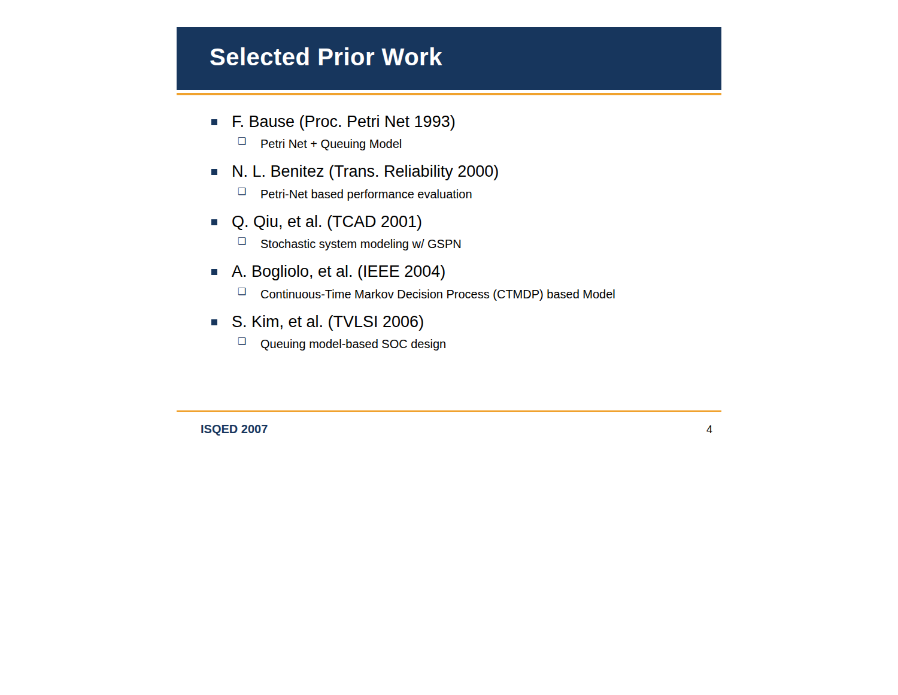Selected Prior Work
F. Bause (Proc. Petri Net 1993)
Petri Net + Queuing Model
N. L. Benitez (Trans. Reliability 2000)
Petri-Net based performance evaluation
Q. Qiu, et al. (TCAD 2001)
Stochastic system modeling w/ GSPN
A. Bogliolo, et al. (IEEE 2004)
Continuous-Time Markov Decision Process (CTMDP) based Model
S. Kim, et al. (TVLSI 2006)
Queuing model-based SOC design
ISQED 2007
4